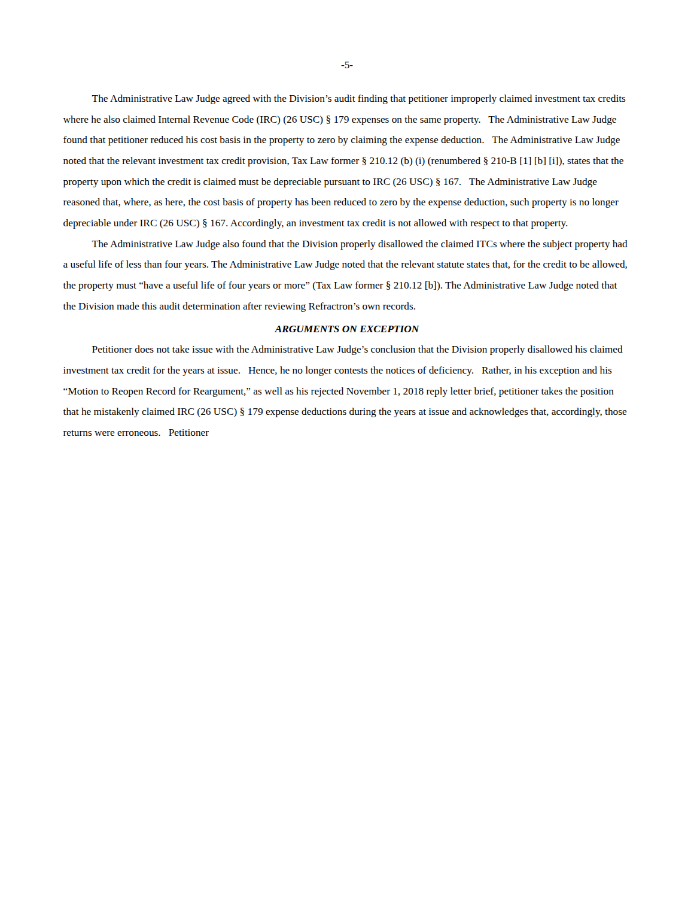-5-
The Administrative Law Judge agreed with the Division’s audit finding that petitioner improperly claimed investment tax credits where he also claimed Internal Revenue Code (IRC) (26 USC) § 179 expenses on the same property. The Administrative Law Judge found that petitioner reduced his cost basis in the property to zero by claiming the expense deduction. The Administrative Law Judge noted that the relevant investment tax credit provision, Tax Law former § 210.12 (b) (i) (renumbered § 210-B [1] [b] [i]), states that the property upon which the credit is claimed must be depreciable pursuant to IRC (26 USC) § 167. The Administrative Law Judge reasoned that, where, as here, the cost basis of property has been reduced to zero by the expense deduction, such property is no longer depreciable under IRC (26 USC) § 167. Accordingly, an investment tax credit is not allowed with respect to that property.
The Administrative Law Judge also found that the Division properly disallowed the claimed ITCs where the subject property had a useful life of less than four years. The Administrative Law Judge noted that the relevant statute states that, for the credit to be allowed, the property must “have a useful life of four years or more” (Tax Law former § 210.12 [b]). The Administrative Law Judge noted that the Division made this audit determination after reviewing Refractron’s own records.
ARGUMENTS ON EXCEPTION
Petitioner does not take issue with the Administrative Law Judge’s conclusion that the Division properly disallowed his claimed investment tax credit for the years at issue. Hence, he no longer contests the notices of deficiency. Rather, in his exception and his “Motion to Reopen Record for Reargument,” as well as his rejected November 1, 2018 reply letter brief, petitioner takes the position that he mistakenly claimed IRC (26 USC) § 179 expense deductions during the years at issue and acknowledges that, accordingly, those returns were erroneous. Petitioner